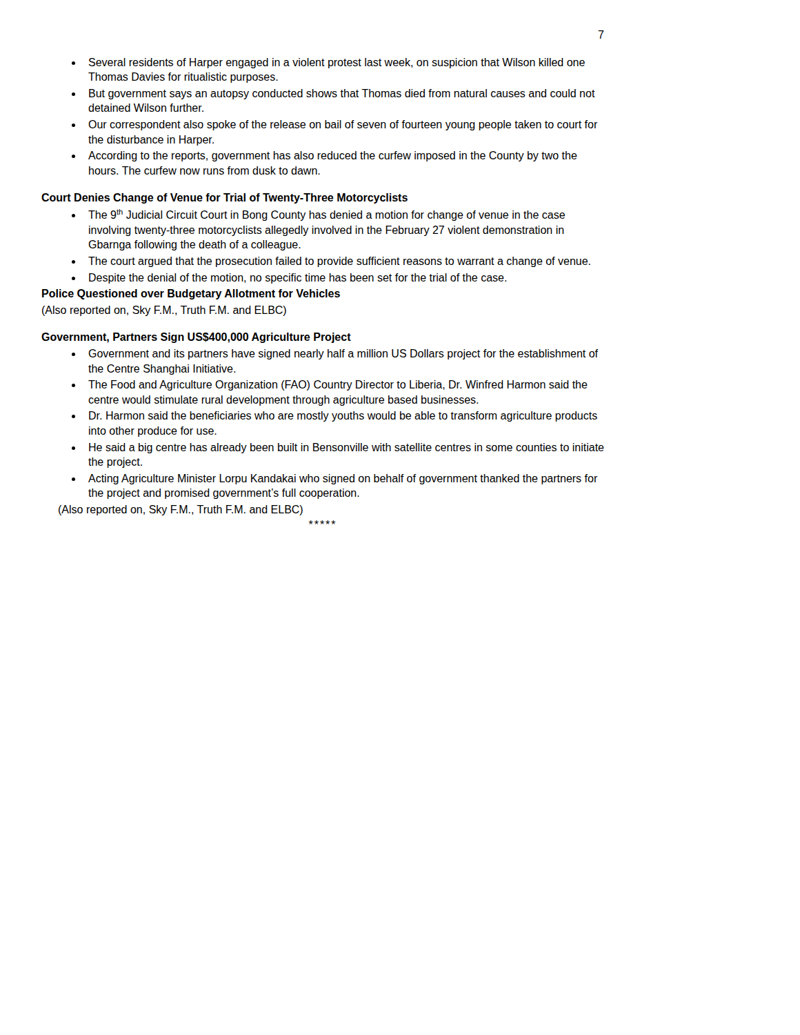7
Several residents of Harper engaged in a violent protest last week, on suspicion that Wilson killed one Thomas Davies for ritualistic purposes.
But government says an autopsy conducted shows that Thomas died from natural causes and could not detained Wilson further.
Our correspondent also spoke of the release on bail of seven of fourteen young people taken to court for the disturbance in Harper.
According to the reports, government has also reduced the curfew imposed in the County by two the hours. The curfew now runs from dusk to dawn.
Court Denies Change of Venue for Trial of Twenty-Three Motorcyclists
The 9th Judicial Circuit Court in Bong County has denied a motion for change of venue in the case involving twenty-three motorcyclists allegedly involved in the February 27 violent demonstration in Gbarnga following the death of a colleague.
The court argued that the prosecution failed to provide sufficient reasons to warrant a change of venue.
Despite the denial of the motion, no specific time has been set for the trial of the case.
Police Questioned over Budgetary Allotment for Vehicles
(Also reported on, Sky F.M., Truth F.M. and ELBC)
Government, Partners Sign US$400,000 Agriculture Project
Government and its partners have signed nearly half a million US Dollars project for the establishment of the Centre Shanghai Initiative.
The Food and Agriculture Organization (FAO) Country Director to Liberia, Dr. Winfred Harmon said the centre would stimulate rural development through agriculture based businesses.
Dr. Harmon said the beneficiaries who are mostly youths would be able to transform agriculture products into other produce for use.
He said a big centre has already been built in Bensonville with satellite centres in some counties to initiate the project.
Acting Agriculture Minister Lorpu Kandakai who signed on behalf of government thanked the partners for the project and promised government’s full cooperation.
(Also reported on, Sky F.M., Truth F.M. and ELBC)
*****